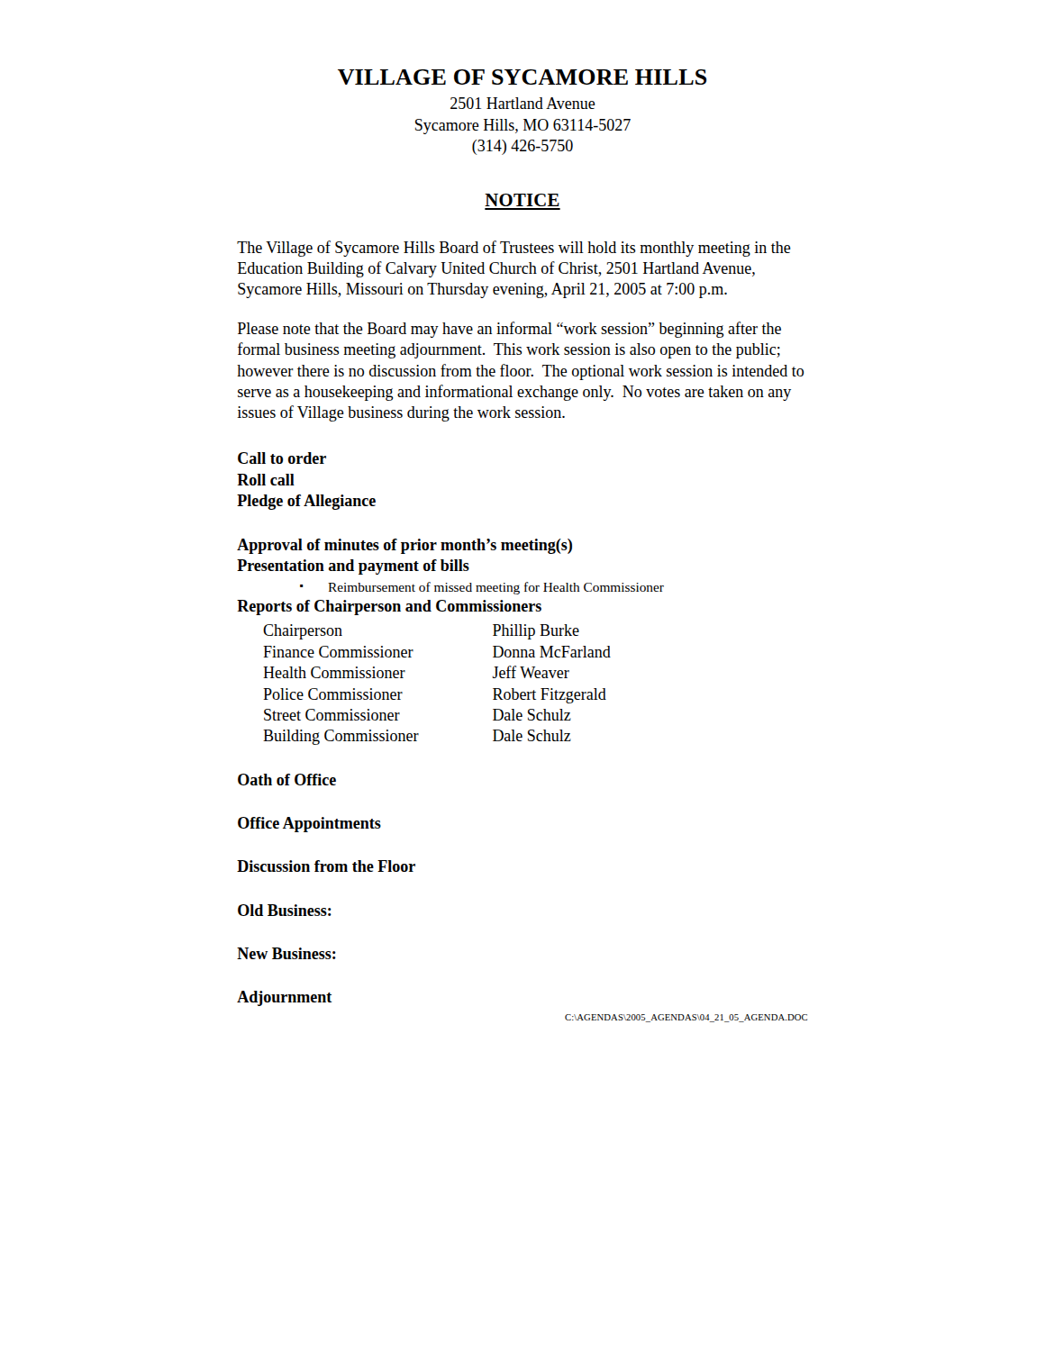VILLAGE OF SYCAMORE HILLS
2501 Hartland Avenue
Sycamore Hills, MO 63114-5027
(314) 426-5750
NOTICE
The Village of Sycamore Hills Board of Trustees will hold its monthly meeting in the Education Building of Calvary United Church of Christ, 2501 Hartland Avenue, Sycamore Hills, Missouri on Thursday evening, April 21, 2005 at 7:00 p.m.
Please note that the Board may have an informal “work session” beginning after the formal business meeting adjournment. This work session is also open to the public; however there is no discussion from the floor. The optional work session is intended to serve as a housekeeping and informational exchange only. No votes are taken on any issues of Village business during the work session.
Call to order
Roll call
Pledge of Allegiance
Approval of minutes of prior month’s meeting(s)
Presentation and payment of bills
Reimbursement of missed meeting for Health Commissioner
Reports of Chairperson and Commissioners
| Chairperson | Phillip Burke |
| Finance Commissioner | Donna McFarland |
| Health Commissioner | Jeff Weaver |
| Police Commissioner | Robert Fitzgerald |
| Street Commissioner | Dale Schulz |
| Building Commissioner | Dale Schulz |
Oath of Office
Office Appointments
Discussion from the Floor
Old Business:
New Business:
Adjournment
C:\AGENDAS\2005_AGENDAS\04_21_05_AGENDA.DOC